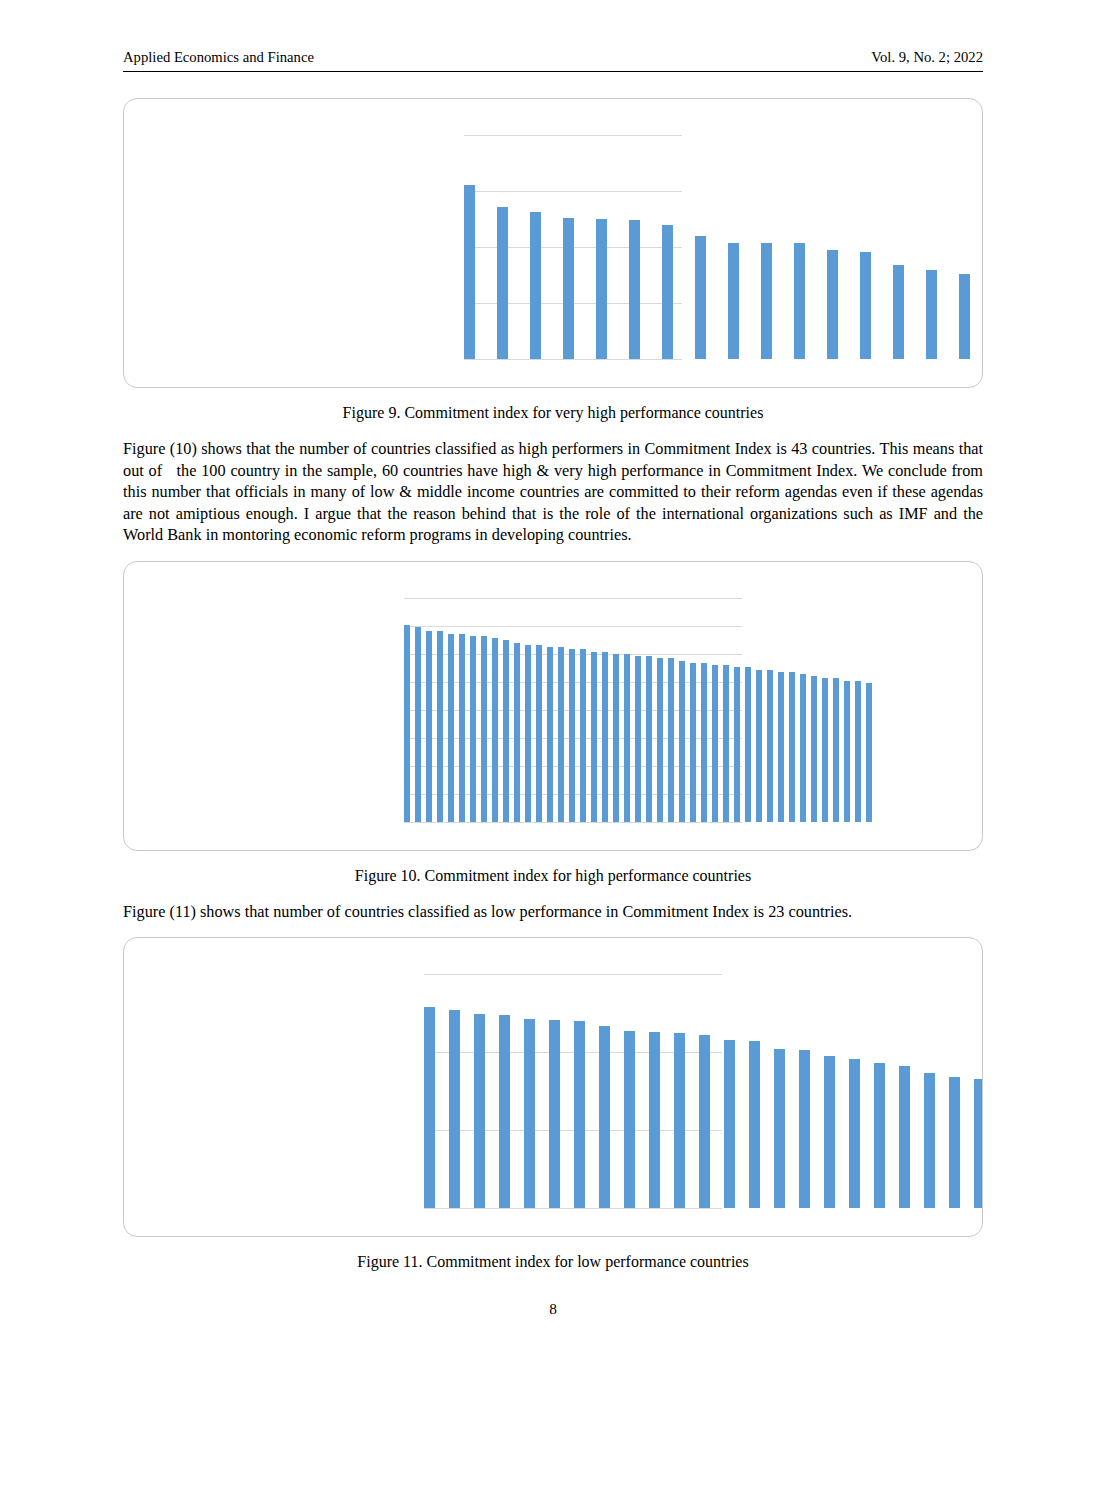Applied Economics and Finance
Vol. 9, No. 2; 2022
Figure 9. Commitment index for very high performance countries
Figure (10) shows that the number of countries classified as high performers in Commitment Index is 43 countries. This means that out of the 100 country in the sample, 60 countries have high & very high performance in Commitment Index. We conclude from this number that officials in many of low & middle income countries are committed to their reform agendas even if these agendas are not amiptious enough. I argue that the reason behind that is the role of the international organizations such as IMF and the World Bank in montoring economic reform programs in developing countries.
Figure 10. Commitment index for high performance countries
Figure (11) shows that number of countries classified as low performance in Commitment Index is 23 countries.
Figure 11. Commitment index for low performance countries
8